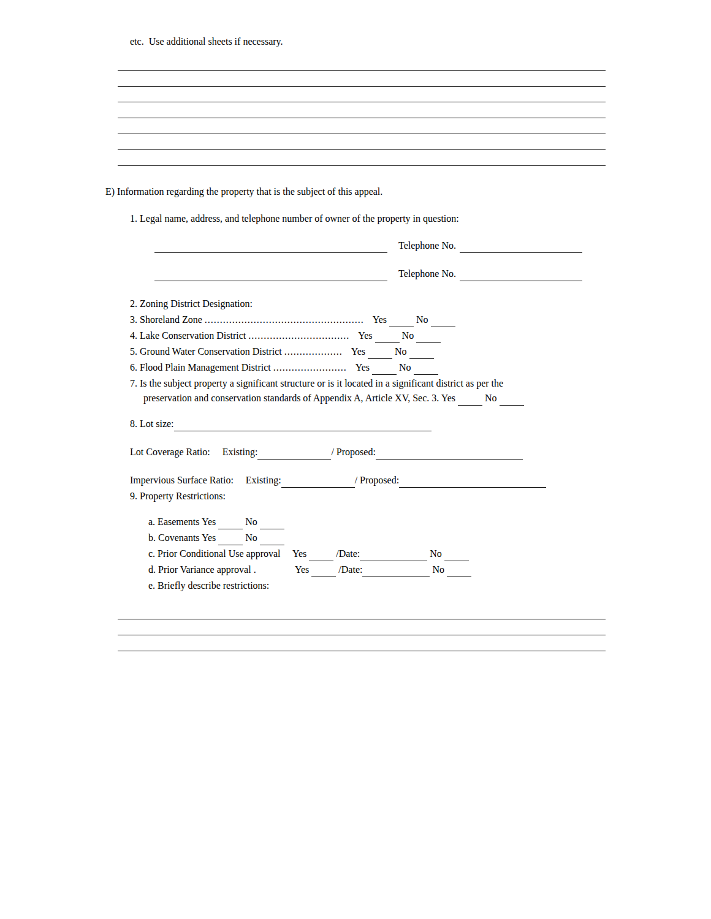etc. Use additional sheets if necessary.
E) Information regarding the property that is the subject of this appeal.
1. Legal name, address, and telephone number of owner of the property in question:
Telephone No.
Telephone No.
2. Zoning District Designation:
3. Shoreland Zone .................................................... Yes No
4. Lake Conservation District ................................. Yes No
5. Ground Water Conservation District ................... Yes No
6. Flood Plain Management District ........................ Yes No
7. Is the subject property a significant structure or is it located in a significant district as per the
preservation and conservation standards of Appendix A, Article XV, Sec. 3. Yes No
8. Lot size:
Lot Coverage Ratio: Existing: / Proposed:
Impervious Surface Ratio: Existing: / Proposed:
9. Property Restrictions:
a. Easements Yes No
b. Covenants Yes No
c. Prior Conditional Use approval Yes /Date: No
d. Prior Variance approval . Yes /Date: No
e. Briefly describe restrictions: